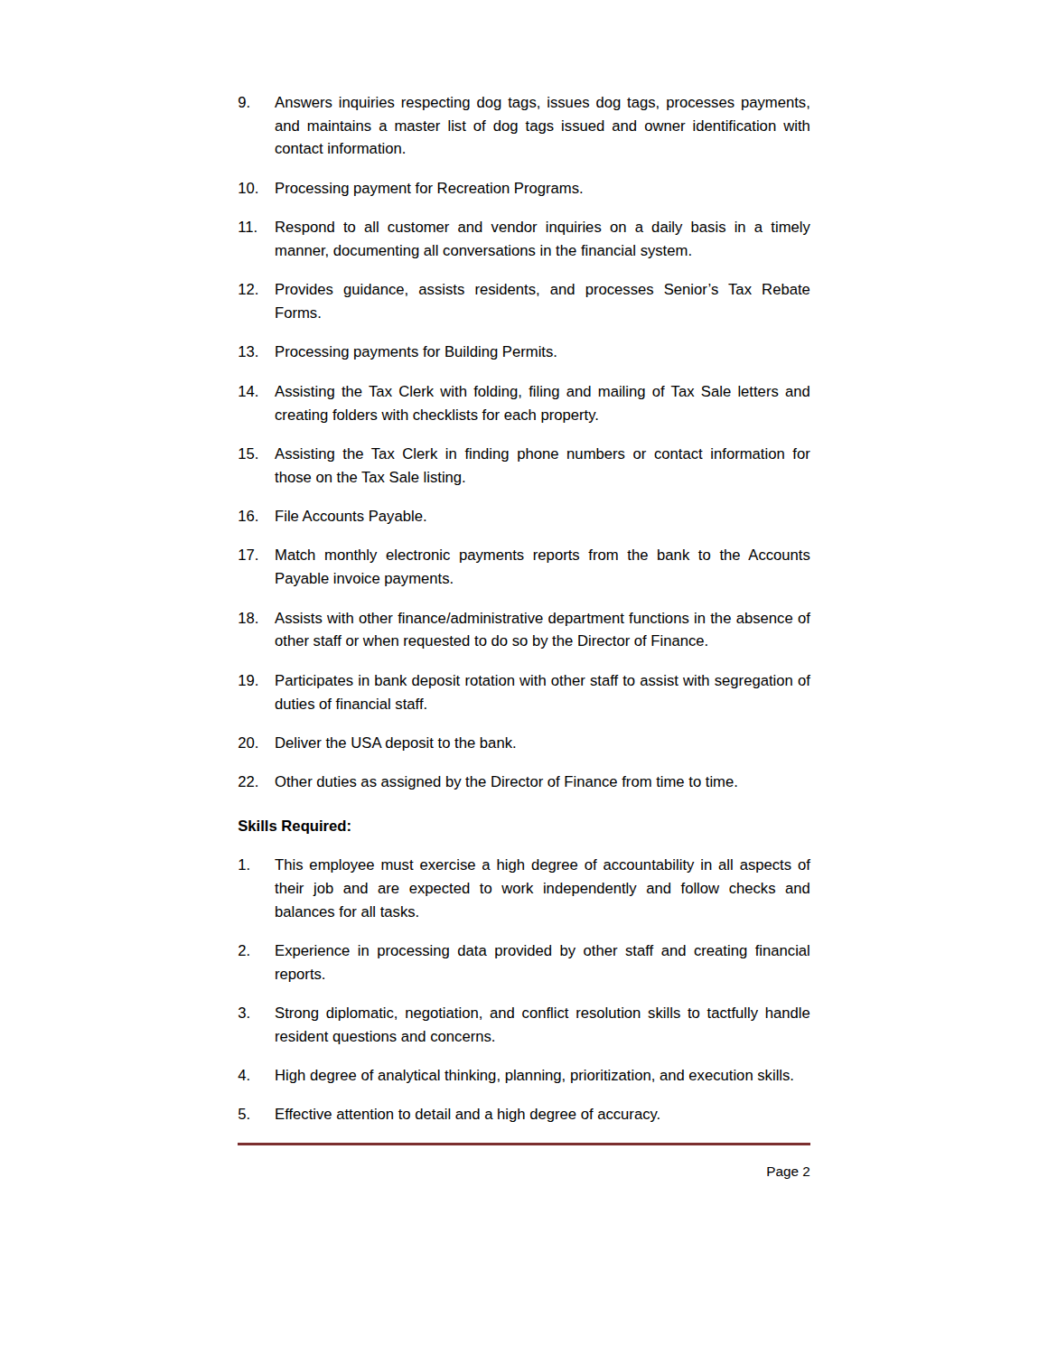9. Answers inquiries respecting dog tags, issues dog tags, processes payments, and maintains a master list of dog tags issued and owner identification with contact information.
10. Processing payment for Recreation Programs.
11. Respond to all customer and vendor inquiries on a daily basis in a timely manner, documenting all conversations in the financial system.
12. Provides guidance, assists residents, and processes Senior’s Tax Rebate Forms.
13. Processing payments for Building Permits.
14. Assisting the Tax Clerk with folding, filing and mailing of Tax Sale letters and creating folders with checklists for each property.
15. Assisting the Tax Clerk in finding phone numbers or contact information for those on the Tax Sale listing.
16. File Accounts Payable.
17. Match monthly electronic payments reports from the bank to the Accounts Payable invoice payments.
18. Assists with other finance/administrative department functions in the absence of other staff or when requested to do so by the Director of Finance.
19. Participates in bank deposit rotation with other staff to assist with segregation of duties of financial staff.
20. Deliver the USA deposit to the bank.
22. Other duties as assigned by the Director of Finance from time to time.
Skills Required:
1. This employee must exercise a high degree of accountability in all aspects of their job and are expected to work independently and follow checks and balances for all tasks.
2. Experience in processing data provided by other staff and creating financial reports.
3. Strong diplomatic, negotiation, and conflict resolution skills to tactfully handle resident questions and concerns.
4. High degree of analytical thinking, planning, prioritization, and execution skills.
5. Effective attention to detail and a high degree of accuracy.
Page 2